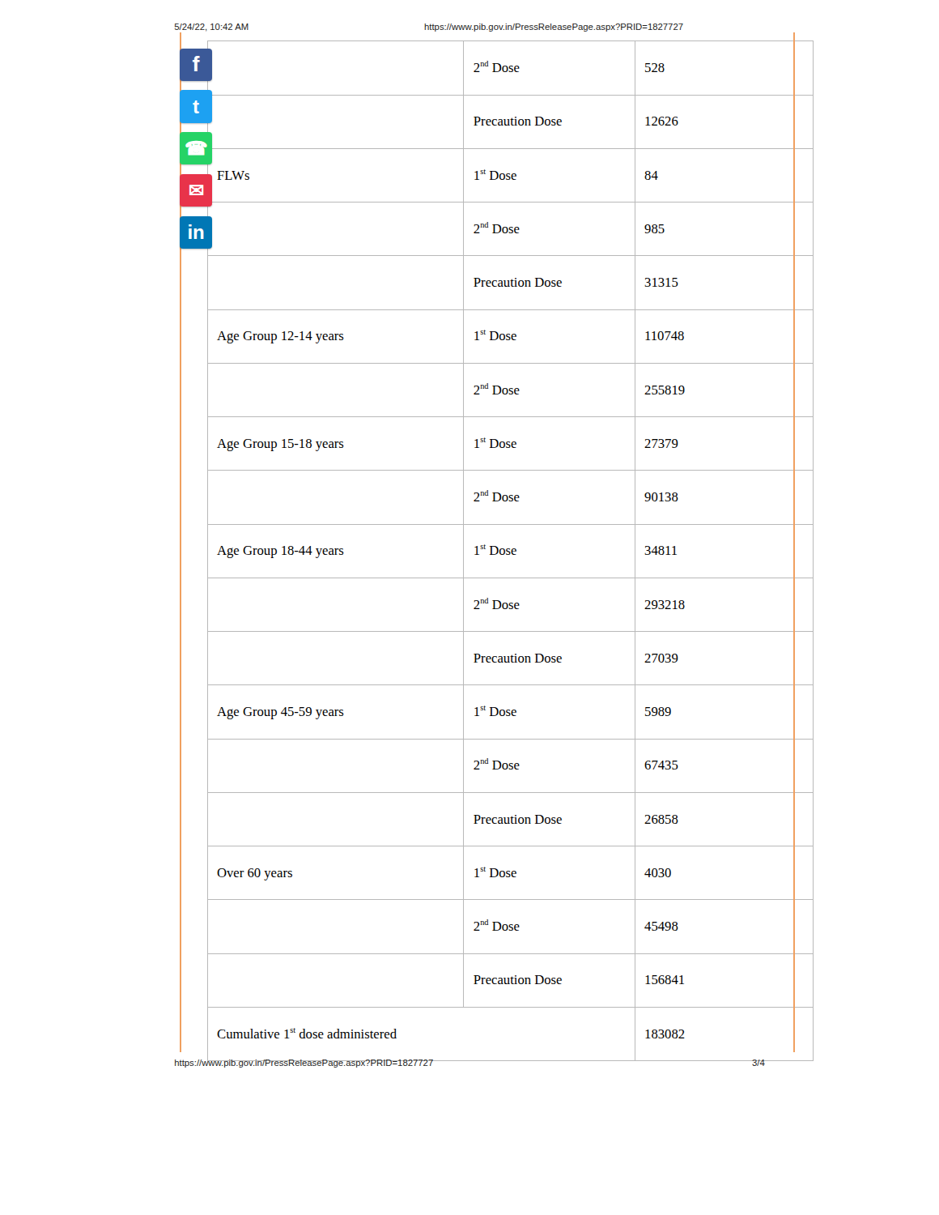5/24/22, 10:42 AM
https://www.pib.gov.in/PressReleasePage.aspx?PRID=1827727
f
t
☎
✉
in
| | 2 nd Dose | 528 |
| | Precaution Dose | 12626 |
| FLWs | 1 st Dose | 84 |
| | 2 nd Dose | 985 |
| | Precaution Dose | 31315 |
| Age Group 12-14 years | 1 st Dose | 110748 |
| | 2 nd Dose | 255819 |
| Age Group 15-18 years | 1 st Dose | 27379 |
| | 2 nd Dose | 90138 |
| Age Group 18-44 years | 1 st Dose | 34811 |
| | 2 nd Dose | 293218 |
| | Precaution Dose | 27039 |
| Age Group 45-59 years | 1 st Dose | 5989 |
| | 2 nd Dose | 67435 |
| | Precaution Dose | 26858 |
| Over 60 years | 1 st Dose | 4030 |
| | 2 nd Dose | 45498 |
| | Precaution Dose | 156841 |
| Cumulative 1 st dose administered | 183082 |
https://www.pib.gov.in/PressReleasePage.aspx?PRID=1827727
3/4